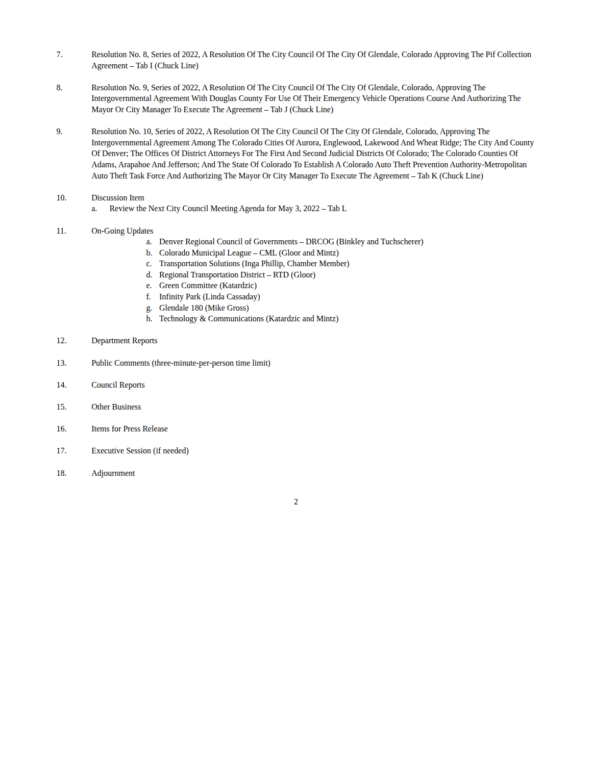7. Resolution No. 8, Series of 2022, A Resolution Of The City Council Of The City Of Glendale, Colorado Approving The Pif Collection Agreement – Tab I (Chuck Line)
8. Resolution No. 9, Series of 2022, A Resolution Of The City Council Of The City Of Glendale, Colorado, Approving The Intergovernmental Agreement With Douglas County For Use Of Their Emergency Vehicle Operations Course And Authorizing The Mayor Or City Manager To Execute The Agreement – Tab J (Chuck Line)
9. Resolution No. 10, Series of 2022, A Resolution Of The City Council Of The City Of Glendale, Colorado, Approving The Intergovernmental Agreement Among The Colorado Cities Of Aurora, Englewood, Lakewood And Wheat Ridge; The City And County Of Denver; The Offices Of District Attorneys For The First And Second Judicial Districts Of Colorado; The Colorado Counties Of Adams, Arapahoe And Jefferson; And The State Of Colorado To Establish A Colorado Auto Theft Prevention Authority-Metropolitan Auto Theft Task Force And Authorizing The Mayor Or City Manager To Execute The Agreement – Tab K (Chuck Line)
10. Discussion Item
a. Review the Next City Council Meeting Agenda for May 3, 2022 – Tab L
11. On-Going Updates
a. Denver Regional Council of Governments – DRCOG (Binkley and Tuchscherer)
b. Colorado Municipal League – CML (Gloor and Mintz)
c. Transportation Solutions (Inga Phillip, Chamber Member)
d. Regional Transportation District – RTD (Gloor)
e. Green Committee (Katardzic)
f. Infinity Park (Linda Cassaday)
g. Glendale 180 (Mike Gross)
h. Technology & Communications (Katardzic and Mintz)
12. Department Reports
13. Public Comments (three-minute-per-person time limit)
14. Council Reports
15. Other Business
16. Items for Press Release
17. Executive Session (if needed)
18. Adjournment
2